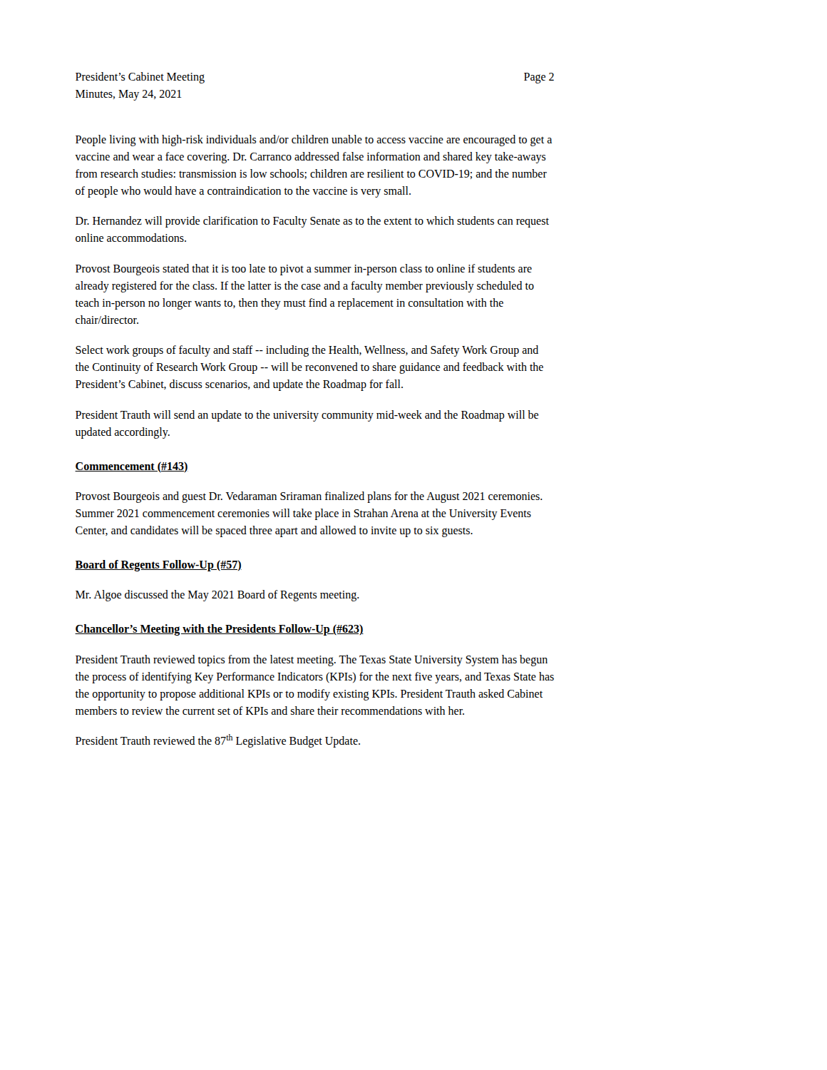President’s Cabinet Meeting
Minutes, May 24, 2021
Page 2
People living with high-risk individuals and/or children unable to access vaccine are encouraged to get a vaccine and wear a face covering. Dr. Carranco addressed false information and shared key take-aways from research studies: transmission is low schools; children are resilient to COVID-19; and the number of people who would have a contraindication to the vaccine is very small.
Dr. Hernandez will provide clarification to Faculty Senate as to the extent to which students can request online accommodations.
Provost Bourgeois stated that it is too late to pivot a summer in-person class to online if students are already registered for the class. If the latter is the case and a faculty member previously scheduled to teach in-person no longer wants to, then they must find a replacement in consultation with the chair/director.
Select work groups of faculty and staff -- including the Health, Wellness, and Safety Work Group and the Continuity of Research Work Group -- will be reconvened to share guidance and feedback with the President’s Cabinet, discuss scenarios, and update the Roadmap for fall.
President Trauth will send an update to the university community mid-week and the Roadmap will be updated accordingly.
Commencement (#143)
Provost Bourgeois and guest Dr. Vedaraman Sriraman finalized plans for the August 2021 ceremonies. Summer 2021 commencement ceremonies will take place in Strahan Arena at the University Events Center, and candidates will be spaced three apart and allowed to invite up to six guests.
Board of Regents Follow-Up (#57)
Mr. Algoe discussed the May 2021 Board of Regents meeting.
Chancellor’s Meeting with the Presidents Follow-Up (#623)
President Trauth reviewed topics from the latest meeting. The Texas State University System has begun the process of identifying Key Performance Indicators (KPIs) for the next five years, and Texas State has the opportunity to propose additional KPIs or to modify existing KPIs. President Trauth asked Cabinet members to review the current set of KPIs and share their recommendations with her.
President Trauth reviewed the 87th Legislative Budget Update.